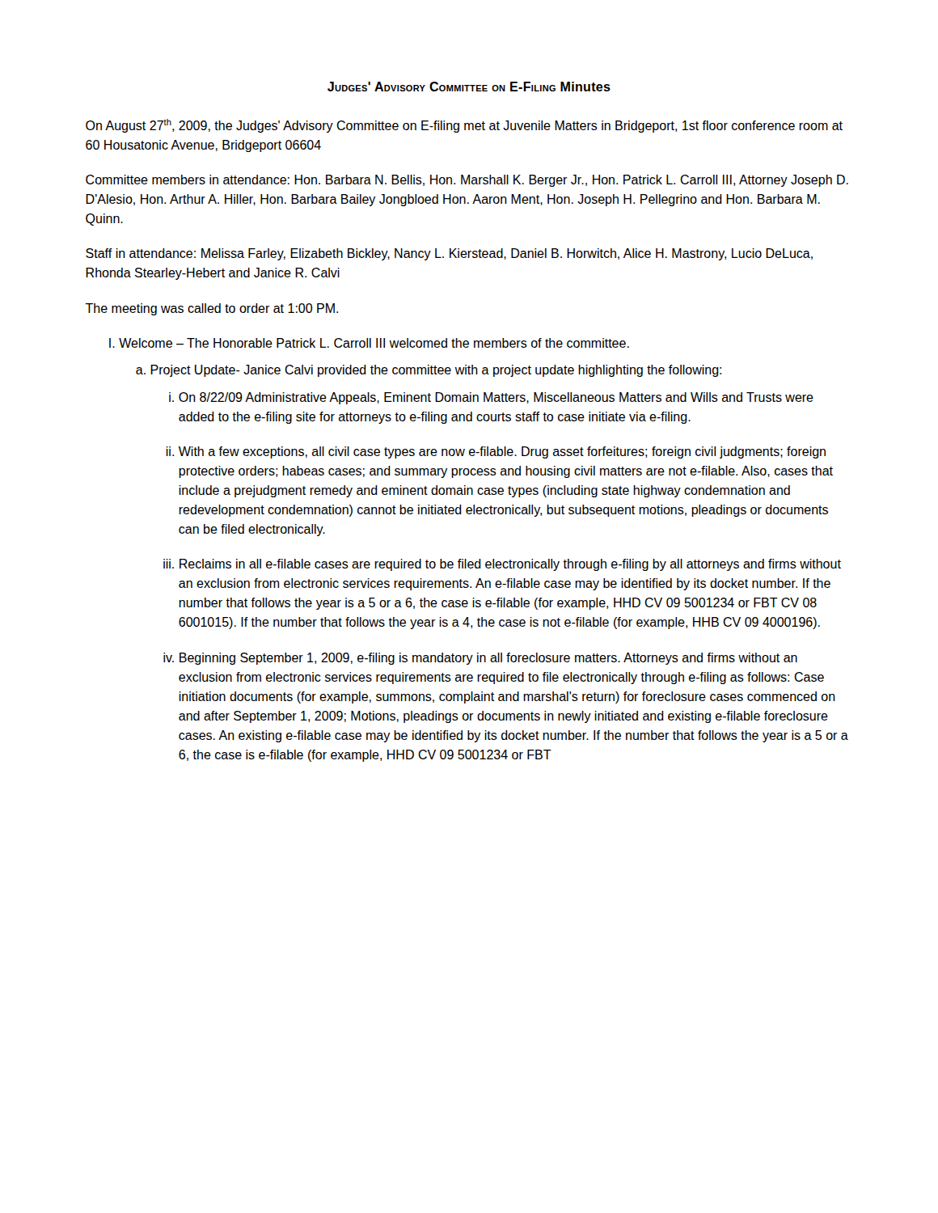Judges' Advisory Committee on E-Filing Minutes
On August 27th, 2009, the Judges' Advisory Committee on E-filing met at Juvenile Matters in Bridgeport, 1st floor conference room at 60 Housatonic Avenue, Bridgeport 06604
Committee members in attendance: Hon. Barbara N. Bellis, Hon. Marshall K. Berger Jr., Hon. Patrick L. Carroll III, Attorney Joseph D. D'Alesio, Hon. Arthur A. Hiller, Hon. Barbara Bailey Jongbloed Hon. Aaron Ment, Hon. Joseph H. Pellegrino and Hon. Barbara M. Quinn.
Staff in attendance: Melissa Farley, Elizabeth Bickley, Nancy L. Kierstead, Daniel B. Horwitch, Alice H. Mastrony, Lucio DeLuca, Rhonda Stearley-Hebert and Janice R. Calvi
The meeting was called to order at 1:00 PM.
Welcome – The Honorable Patrick L. Carroll III welcomed the members of the committee.
Project Update- Janice Calvi provided the committee with a project update highlighting the following:
On 8/22/09 Administrative Appeals, Eminent Domain Matters, Miscellaneous Matters and Wills and Trusts were added to the e-filing site for attorneys to e-filing and courts staff to case initiate via e-filing.
With a few exceptions, all civil case types are now e-filable. Drug asset forfeitures; foreign civil judgments; foreign protective orders; habeas cases; and summary process and housing civil matters are not e-filable. Also, cases that include a prejudgment remedy and eminent domain case types (including state highway condemnation and redevelopment condemnation) cannot be initiated electronically, but subsequent motions, pleadings or documents can be filed electronically.
Reclaims in all e-filable cases are required to be filed electronically through e-filing by all attorneys and firms without an exclusion from electronic services requirements. An e-filable case may be identified by its docket number. If the number that follows the year is a 5 or a 6, the case is e-filable (for example, HHD CV 09 5001234 or FBT CV 08 6001015). If the number that follows the year is a 4, the case is not e-filable (for example, HHB CV 09 4000196).
Beginning September 1, 2009, e-filing is mandatory in all foreclosure matters. Attorneys and firms without an exclusion from electronic services requirements are required to file electronically through e-filing as follows: Case initiation documents (for example, summons, complaint and marshal's return) for foreclosure cases commenced on and after September 1, 2009; Motions, pleadings or documents in newly initiated and existing e-filable foreclosure cases. An existing e-filable case may be identified by its docket number. If the number that follows the year is a 5 or a 6, the case is e-filable (for example, HHD CV 09 5001234 or FBT